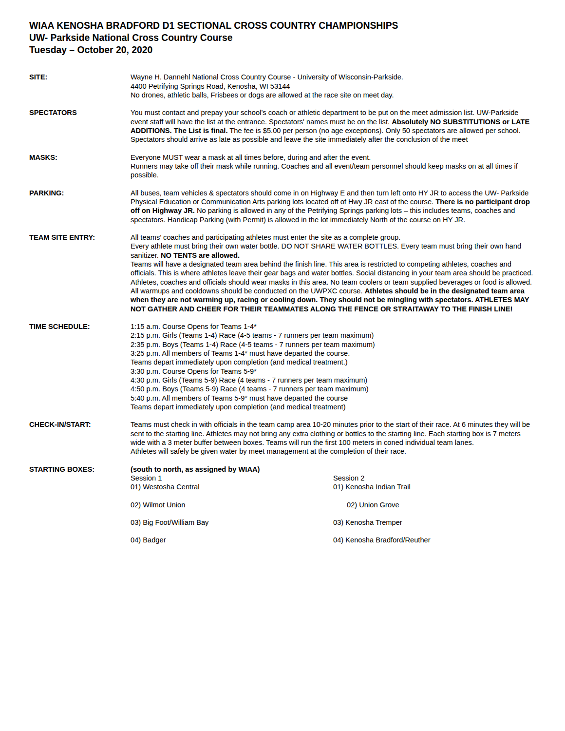WIAA KENOSHA BRADFORD D1 SECTIONAL CROSS COUNTRY CHAMPIONSHIPS UW- Parkside National Cross Country Course Tuesday – October 20, 2020
| SITE: | Wayne H. Dannehl National Cross Country Course - University of Wisconsin-Parkside. 4400 Petrifying Springs Road, Kenosha, WI 53144 No drones, athletic balls, Frisbees or dogs are allowed at the race site on meet day. |
| SPECTATORS | You must contact and prepay your school’s coach or athletic department to be put on the meet admission list. UW-Parkside event staff will have the list at the entrance. Spectators' names must be on the list. Absolutely NO SUBSTITUTIONS or LATE ADDITIONS. The List is final. The fee is $5.00 per person (no age exceptions). Only 50 spectators are allowed per school. Spectators should arrive as late as possible and leave the site immediately after the conclusion of the meet |
| MASKS: | Everyone MUST wear a mask at all times before, during and after the event. Runners may take off their mask while running. Coaches and all event/team personnel should keep masks on at all times if possible. |
| PARKING: | All buses, team vehicles & spectators should come in on Highway E and then turn left onto HY JR to access the UW- Parkside Physical Education or Communication Arts parking lots located off of Hwy JR east of the course. There is no participant drop off on Highway JR. No parking is allowed in any of the Petrifying Springs parking lots – this includes teams, coaches and spectators. Handicap Parking (with Permit) is allowed in the lot immediately North of the course on HY JR. |
| TEAM SITE ENTRY: | All teams’ coaches and participating athletes must enter the site as a complete group. Every athlete must bring their own water bottle. DO NOT SHARE WATER BOTTLES. Every team must bring their own hand sanitizer. NO TENTS are allowed. Teams will have a designated team area behind the finish line. This area is restricted to competing athletes, coaches and officials. This is where athletes leave their gear bags and water bottles. Social distancing in your team area should be practiced. Athletes, coaches and officials should wear masks in this area. No team coolers or team supplied beverages or food is allowed. All warmups and cooldowns should be conducted on the UWPXC course. Athletes should be in the designated team area when they are not warming up, racing or cooling down. They should not be mingling with spectators. ATHLETES MAY NOT GATHER AND CHEER FOR THEIR TEAMMATES ALONG THE FENCE OR STRAITAWAY TO THE FINISH LINE! |
| TIME SCHEDULE: | 1:15 a.m. Course Opens for Teams 1-4* 2:15 p.m. Girls (Teams 1-4) Race (4-5 teams - 7 runners per team maximum) 2:35 p.m. Boys (Teams 1-4) Race (4-5 teams - 7 runners per team maximum) 3:25 p.m. All members of Teams 1-4* must have departed the course. Teams depart immediately upon completion (and medical treatment.) 3:30 p.m. Course Opens for Teams 5-9* 4:30 p.m. Girls (Teams 5-9) Race (4 teams - 7 runners per team maximum) 4:50 p.m. Boys (Teams 5-9) Race (4 teams - 7 runners per team maximum) 5:40 p.m. All members of Teams 5-9* must have departed the course Teams depart immediately upon completion (and medical treatment) |
| CHECK-IN/START: | Teams must check in with officials in the team camp area 10-20 minutes prior to the start of their race. At 6 minutes they will be sent to the starting line. Athletes may not bring any extra clothing or bottles to the starting line. Each starting box is 7 meters wide with a 3 meter buffer between boxes. Teams will run the first 100 meters in coned individual team lanes. Athletes will safely be given water by meet management at the completion of their race. |
| STARTING BOXES: | (south to north, as assigned by WIAA) / Session 1 / Session 2 / / 01) Westosha Central / 01) Kenosha Indian Trail / / 02) Wilmot Union / 02) Union Grove / / 03) Big Foot/William Bay / 03) Kenosha Tremper / / 04) Badger / 04) Kenosha Bradford/Reuther / |